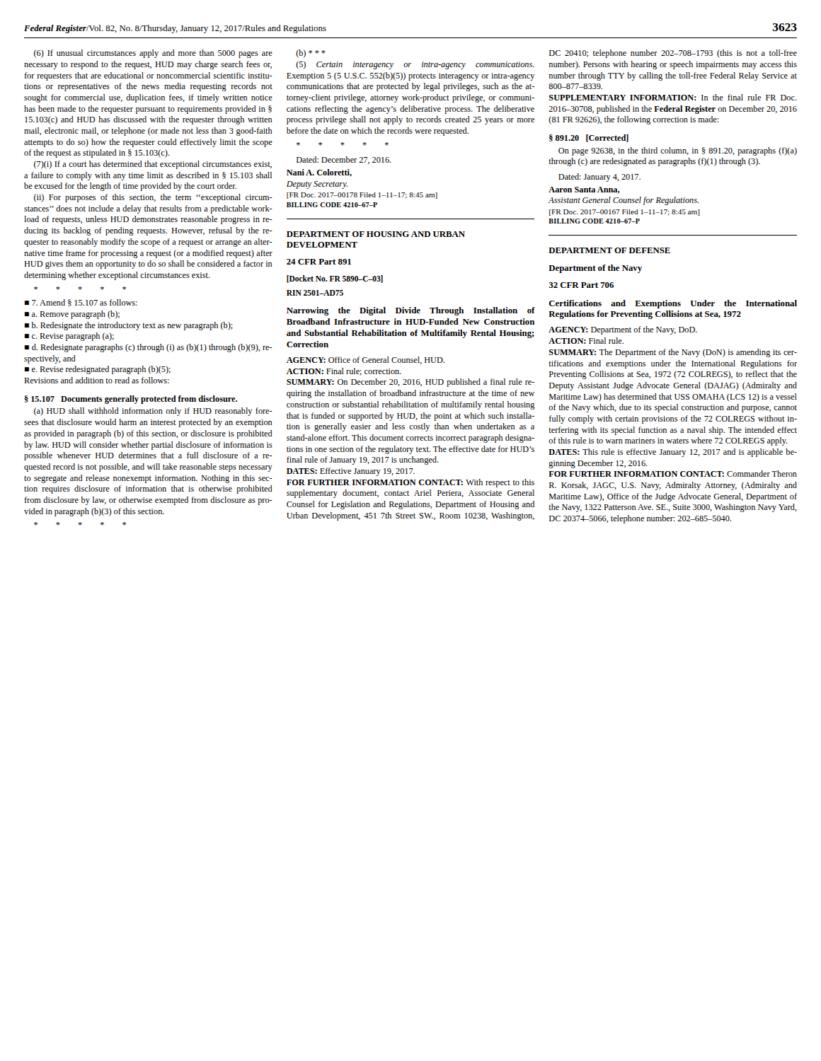Federal Register/Vol. 82, No. 8/Thursday, January 12, 2017/Rules and Regulations
3623
(6) If unusual circumstances apply and more than 5000 pages are necessary to respond to the request, HUD may charge search fees or, for requesters that are educational or noncommercial scientific institutions or representatives of the news media requesting records not sought for commercial use, duplication fees, if timely written notice has been made to the requester pursuant to requirements provided in § 15.103(c) and HUD has discussed with the requester through written mail, electronic mail, or telephone (or made not less than 3 good-faith attempts to do so) how the requester could effectively limit the scope of the request as stipulated in § 15.103(c).
(7)(i) If a court has determined that exceptional circumstances exist, a failure to comply with any time limit as described in § 15.103 shall be excused for the length of time provided by the court order.
(ii) For purposes of this section, the term ‘‘exceptional circumstances’’ does not include a delay that results from a predictable workload of requests, unless HUD demonstrates reasonable progress in reducing its backlog of pending requests. However, refusal by the requester to reasonably modify the scope of a request or arrange an alternative time frame for processing a request (or a modified request) after HUD gives them an opportunity to do so shall be considered a factor in determining whether exceptional circumstances exist.
* * * * *
7. Amend § 15.107 as follows:
a. Remove paragraph (b);
b. Redesignate the introductory text as new paragraph (b);
c. Revise paragraph (a);
d. Redesignate paragraphs (c) through (i) as (b)(1) through (b)(9), respectively, and
e. Revise redesignated paragraph (b)(5);
Revisions and addition to read as follows:
§ 15.107 Documents generally protected from disclosure.
(a) HUD shall withhold information only if HUD reasonably foresees that disclosure would harm an interest protected by an exemption as provided in paragraph (b) of this section, or disclosure is prohibited by law. HUD will consider whether partial disclosure of information is possible whenever HUD determines that a full disclosure of a requested record is not possible, and will take reasonable steps necessary to segregate and release nonexempt information. Nothing in this section requires disclosure of information that is otherwise prohibited from disclosure by law, or otherwise exempted from disclosure as provided in paragraph (b)(3) of this section.
* * * * *
(b) * * *
(5) Certain interagency or intra-agency communications. Exemption 5 (5 U.S.C. 552(b)(5)) protects interagency or intra-agency communications that are protected by legal privileges, such as the attorney-client privilege, attorney work-product privilege, or communications reflecting the agency’s deliberative process. The deliberative process privilege shall not apply to records created 25 years or more before the date on which the records were requested.
* * * * *
Dated: December 27, 2016.
Nani A. Coloretti,
Deputy Secretary.
[FR Doc. 2017–00178 Filed 1–11–17; 8:45 am]
BILLING CODE 4210–67–P
DEPARTMENT OF HOUSING AND URBAN DEVELOPMENT
24 CFR Part 891
[Docket No. FR 5890–C–03]
RIN 2501–AD75
Narrowing the Digital Divide Through Installation of Broadband Infrastructure in HUD-Funded New Construction and Substantial Rehabilitation of Multifamily Rental Housing; Correction
AGENCY: Office of General Counsel, HUD.
ACTION: Final rule; correction.
SUMMARY: On December 20, 2016, HUD published a final rule requiring the installation of broadband infrastructure at the time of new construction or substantial rehabilitation of multifamily rental housing that is funded or supported by HUD, the point at which such installation is generally easier and less costly than when undertaken as a stand-alone effort. This document corrects incorrect paragraph designations in one section of the regulatory text. The effective date for HUD’s final rule of January 19, 2017 is unchanged.
DATES: Effective January 19, 2017.
FOR FURTHER INFORMATION CONTACT: With respect to this supplementary document, contact Ariel Periera, Associate General Counsel for Legislation and Regulations, Department of Housing and Urban Development, 451 7th Street SW., Room 10238, Washington, DC 20410; telephone number 202–708–1793 (this is not a toll-free number). Persons with hearing or speech impairments may access this number through TTY by calling the toll-free Federal Relay Service at 800–877–8339.
SUPPLEMENTARY INFORMATION: In the final rule FR Doc. 2016–30708, published in the Federal Register on December 20, 2016 (81 FR 92626), the following correction is made:
§ 891.20 [Corrected]
On page 92638, in the third column, in § 891.20, paragraphs (f)(a) through (c) are redesignated as paragraphs (f)(1) through (3).
Dated: January 4, 2017.
Aaron Santa Anna,
Assistant General Counsel for Regulations.
[FR Doc. 2017–00167 Filed 1–11–17; 8:45 am]
BILLING CODE 4210–67–P
DEPARTMENT OF DEFENSE
Department of the Navy
32 CFR Part 706
Certifications and Exemptions Under the International Regulations for Preventing Collisions at Sea, 1972
AGENCY: Department of the Navy, DoD.
ACTION: Final rule.
SUMMARY: The Department of the Navy (DoN) is amending its certifications and exemptions under the International Regulations for Preventing Collisions at Sea, 1972 (72 COLREGS), to reflect that the Deputy Assistant Judge Advocate General (DAJAG) (Admiralty and Maritime Law) has determined that USS OMAHA (LCS 12) is a vessel of the Navy which, due to its special construction and purpose, cannot fully comply with certain provisions of the 72 COLREGS without interfering with its special function as a naval ship. The intended effect of this rule is to warn mariners in waters where 72 COLREGS apply.
DATES: This rule is effective January 12, 2017 and is applicable beginning December 12, 2016.
FOR FURTHER INFORMATION CONTACT: Commander Theron R. Korsak, JAGC, U.S. Navy, Admiralty Attorney, (Admiralty and Maritime Law), Office of the Judge Advocate General, Department of the Navy, 1322 Patterson Ave. SE., Suite 3000, Washington Navy Yard, DC 20374–5066, telephone number: 202–685–5040.